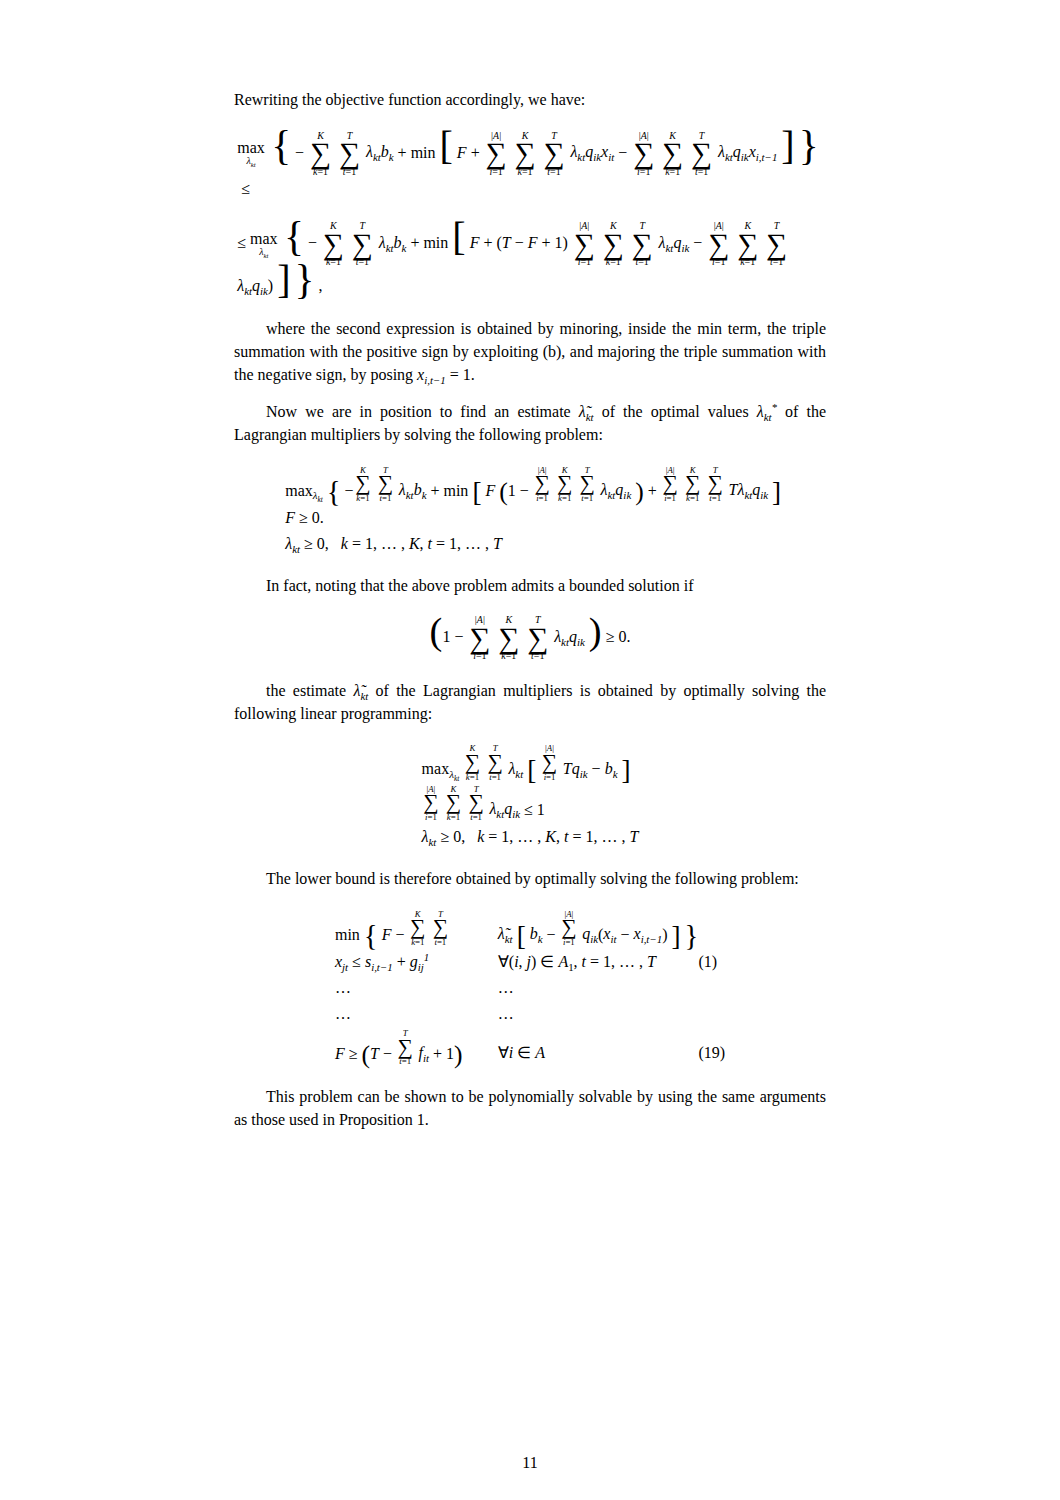Rewriting the objective function accordingly, we have:
| max λ kt { − K ∑ k =1 T ∑ t =1 λ kt b k + min [ F + / A / ∑ i =1 K ∑ k =1 T ∑ t =1 λ kt q ik x it − / A / ∑ i =1 K ∑ k =1 T ∑ t =1 λ kt q ik x i,t−1 ] } ≤ |
| ≤ max λ kt { − K ∑ k =1 T ∑ t =1 λ kt b k + min [ F + ( T − F + 1) / A / ∑ i =1 K ∑ k =1 T ∑ t =1 λ kt q ik − / A / ∑ i =1 K ∑ k =1 T ∑ t =1 λ kt q ik ) ] } , |
where the second expression is obtained by minoring, inside the min term, the triple summation with the positive sign by exploiting (b), and majoring the triple summation with the negative sign, by posing xi,t−1 = 1.
Now we are in position to find an estimate λ̃kt of the optimal values λkt* of the Lagrangian multipliers by solving the following problem:
| max λ kt { − K ∑ k =1 T ∑ t =1 λ kt b k + min [ F ( 1 − / A / ∑ i =1 K ∑ k =1 T ∑ t =1 λ kt q ik ) + / A / ∑ i =1 K ∑ k =1 T ∑ t =1 Tλ kt q ik ] |
| F ≥ 0. |
| λ kt ≥ 0, k = 1, … , K , t = 1, … , T |
In fact, noting that the above problem admits a bounded solution if
(1 − |A|∑i=1 K∑k=1 T∑t=1 λktqik ) ≥ 0.
the estimate λ̃kt of the Lagrangian multipliers is obtained by optimally solving the following linear programming:
| max λ kt K ∑ k =1 T ∑ t =1 λ kt [ / A / ∑ i =1 Tq ik − b k ] |
| / A / ∑ i =1 K ∑ k =1 T ∑ t =1 λ kt q ik ≤ 1 |
| λ kt ≥ 0, k = 1, … , K , t = 1, … , T |
The lower bound is therefore obtained by optimally solving the following problem:
| min { F − K ∑ k =1 T ∑ t =1 | λ̃ kt [ b k − / A / ∑ i =1 q ik ( x it − x i,t−1 ) ] } | |
| x jt ≤ s i,t−1 + g ij 1 | ∀( i , j ) ∈ A 1 , t = 1, … , T | (1) |
| … | … | |
| … | … | |
| F ≥ ( T − T ∑ t =1 f it + 1 ) | ∀ i ∈ A | (19) |
This problem can be shown to be polynomially solvable by using the same arguments as those used in Proposition 1.
11